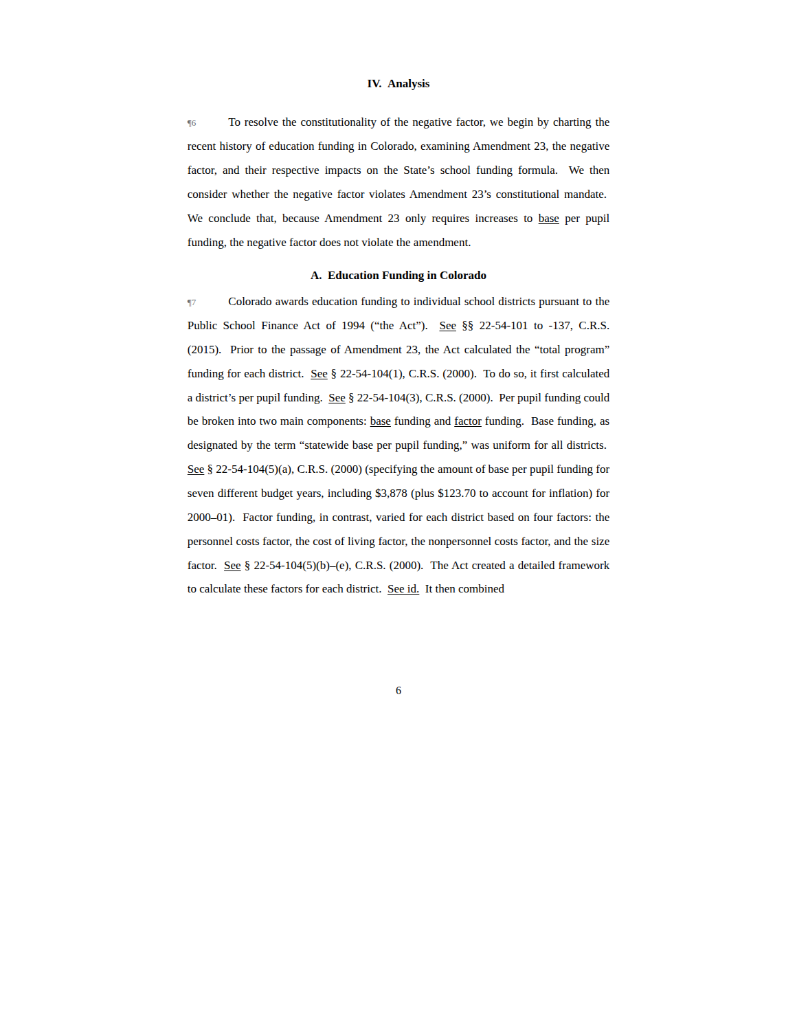IV. Analysis
¶6 To resolve the constitutionality of the negative factor, we begin by charting the recent history of education funding in Colorado, examining Amendment 23, the negative factor, and their respective impacts on the State’s school funding formula. We then consider whether the negative factor violates Amendment 23’s constitutional mandate. We conclude that, because Amendment 23 only requires increases to base per pupil funding, the negative factor does not violate the amendment.
A. Education Funding in Colorado
¶7 Colorado awards education funding to individual school districts pursuant to the Public School Finance Act of 1994 (“the Act”). See §§ 22-54-101 to -137, C.R.S. (2015). Prior to the passage of Amendment 23, the Act calculated the “total program” funding for each district. See § 22-54-104(1), C.R.S. (2000). To do so, it first calculated a district’s per pupil funding. See § 22-54-104(3), C.R.S. (2000). Per pupil funding could be broken into two main components: base funding and factor funding. Base funding, as designated by the term “statewide base per pupil funding,” was uniform for all districts. See § 22-54-104(5)(a), C.R.S. (2000) (specifying the amount of base per pupil funding for seven different budget years, including $3,878 (plus $123.70 to account for inflation) for 2000–01). Factor funding, in contrast, varied for each district based on four factors: the personnel costs factor, the cost of living factor, the nonpersonnel costs factor, and the size factor. See § 22-54-104(5)(b)–(e), C.R.S. (2000). The Act created a detailed framework to calculate these factors for each district. See id. It then combined
6